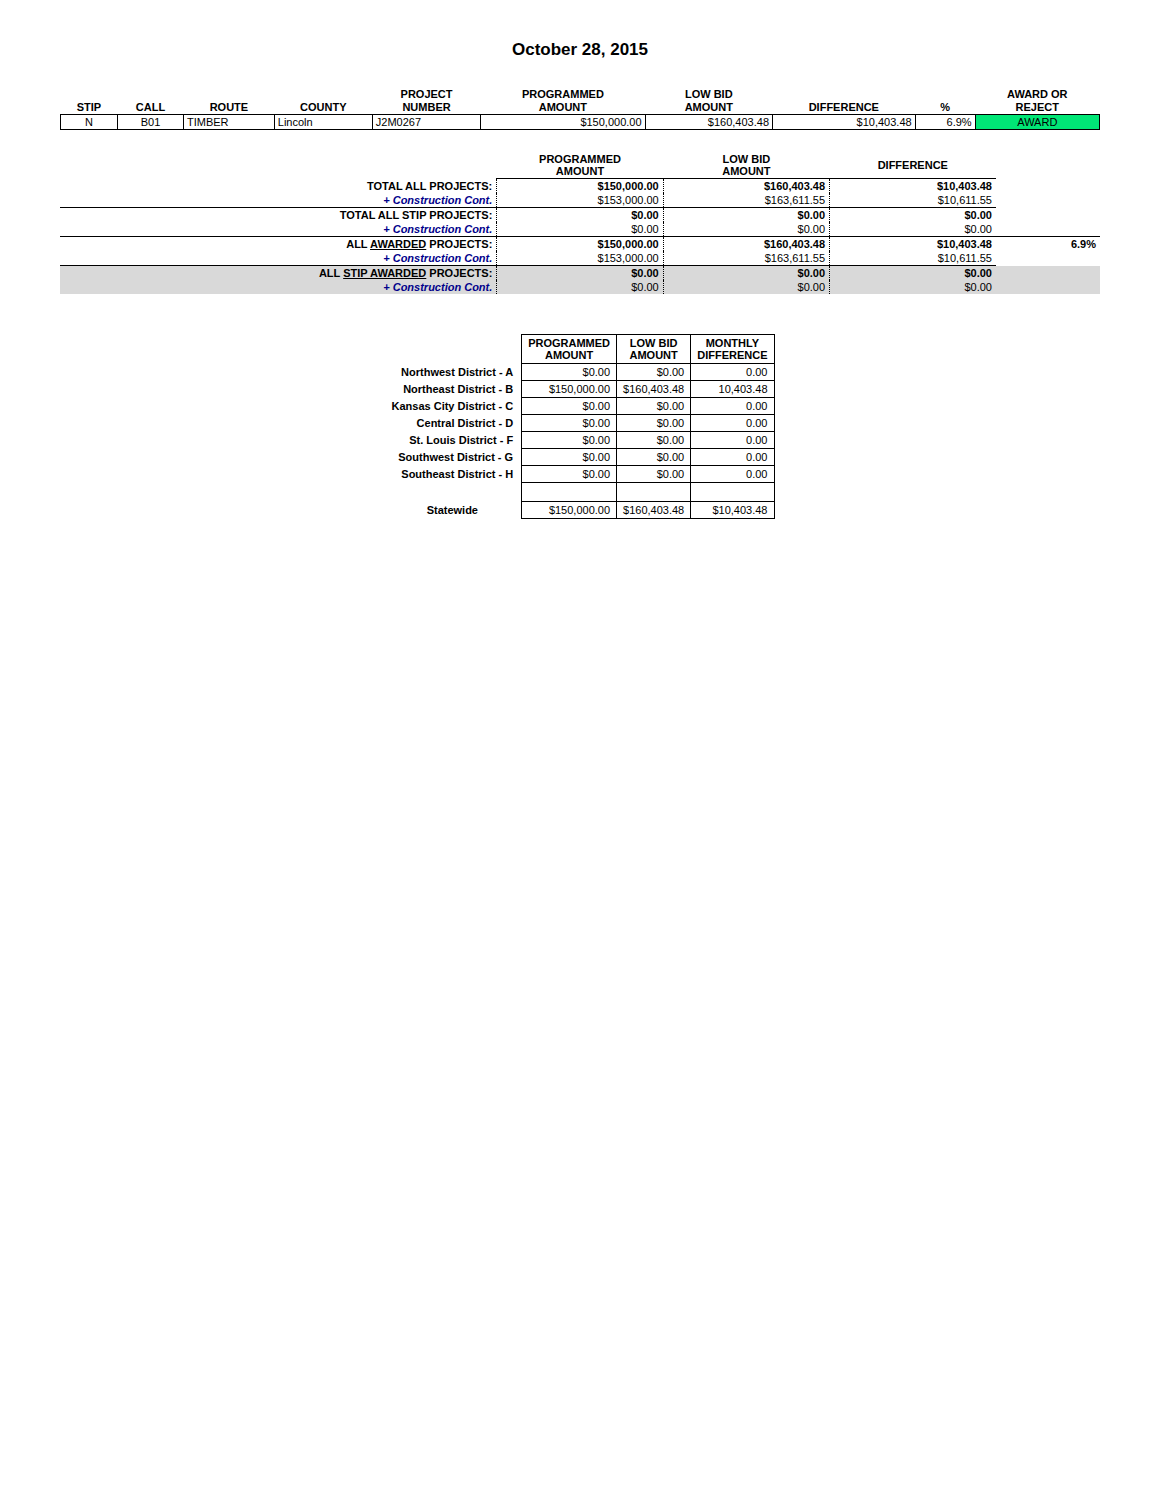October 28, 2015
| | | | | PROJECT | PROGRAMMED | LOW BID | | | AWARD OR |
| --- | --- | --- | --- | --- | --- | --- | --- | --- | --- |
| STIP | CALL | ROUTE | COUNTY | NUMBER | AMOUNT | AMOUNT | DIFFERENCE | % | REJECT |
| N | B01 | TIMBER | Lincoln | J2M0267 | $150,000.00 | $160,403.48 | $10,403.48 | 6.9% | AWARD |
| | PROGRAMMED AMOUNT | LOW BID AMOUNT | DIFFERENCE | |
| TOTAL ALL PROJECTS: | $150,000.00 | $160,403.48 | $10,403.48 | |
| + Construction Cont. | $153,000.00 | $163,611.55 | $10,611.55 | |
| TOTAL ALL STIP PROJECTS: | $0.00 | $0.00 | $0.00 | |
| + Construction Cont. | $0.00 | $0.00 | $0.00 | |
| ALL AWARDED PROJECTS: | $150,000.00 | $160,403.48 | $10,403.48 | 6.9% |
| + Construction Cont. | $153,000.00 | $163,611.55 | $10,611.55 | |
| ALL STIP AWARDED PROJECTS: | $0.00 | $0.00 | $0.00 | |
| + Construction Cont. | $0.00 | $0.00 | $0.00 | |
| | PROGRAMMED AMOUNT | LOW BID AMOUNT | MONTHLY DIFFERENCE |
| Northwest District - A | $0.00 | $0.00 | 0.00 |
| Northeast District - B | $150,000.00 | $160,403.48 | 10,403.48 |
| Kansas City District - C | $0.00 | $0.00 | 0.00 |
| Central District - D | $0.00 | $0.00 | 0.00 |
| St. Louis District - F | $0.00 | $0.00 | 0.00 |
| Southwest District - G | $0.00 | $0.00 | 0.00 |
| Southeast District - H | $0.00 | $0.00 | 0.00 |
| Statewide | $150,000.00 | $160,403.48 | $10,403.48 |